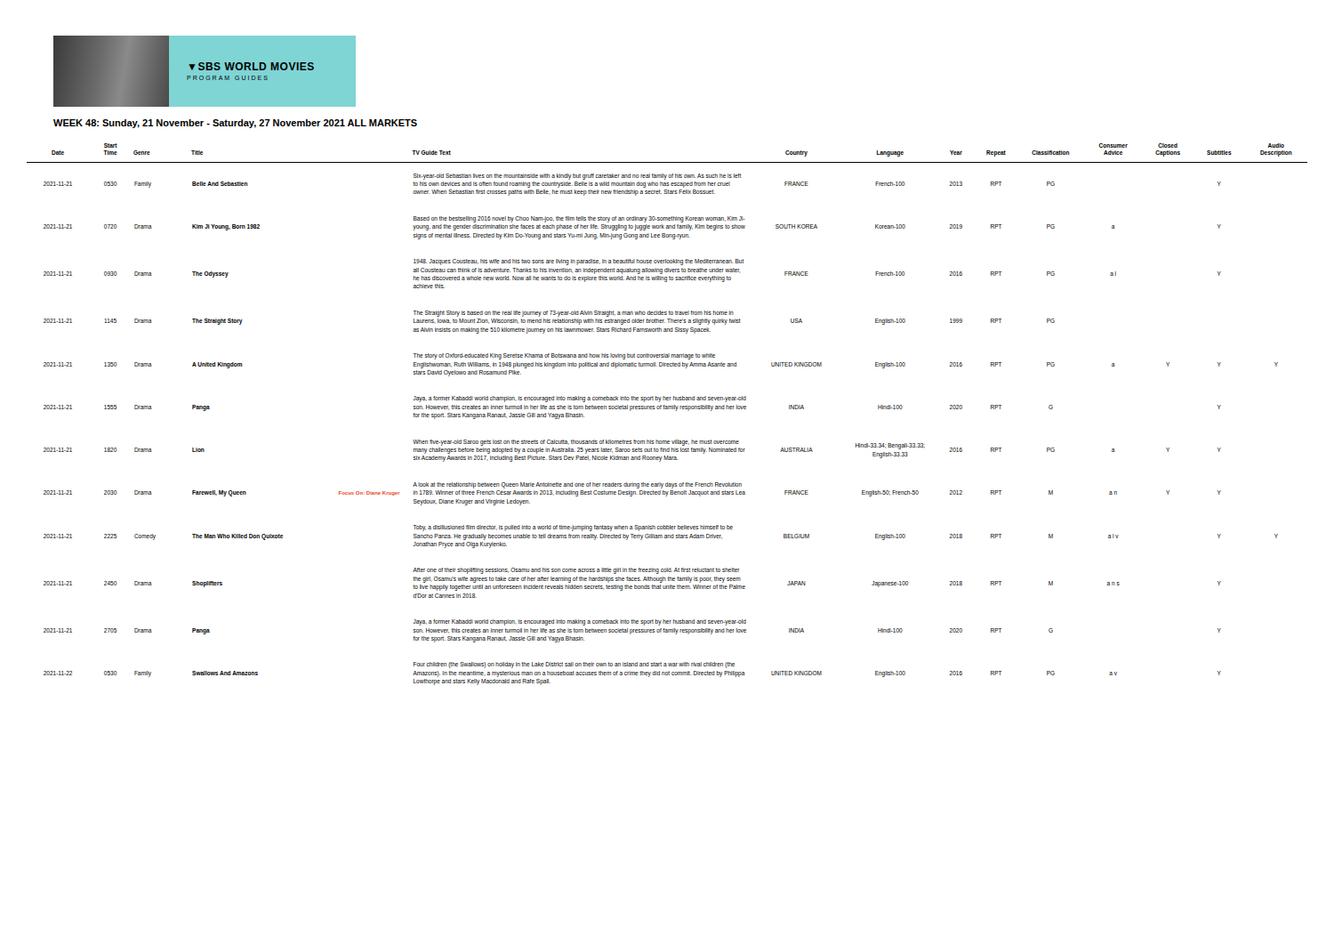▼SBS WORLD MOVIES
PROGRAM GUIDES
WEEK 48: Sunday, 21 November - Saturday, 27 November 2021 ALL MARKETS
| Date | Start Time | Genre | Title | | TV Guide Text | Country | Language | Year | Repeat | Classification | Consumer Advice | Closed Captions | Subtitles | Audio Description |
| --- | --- | --- | --- | --- | --- | --- | --- | --- | --- | --- | --- | --- | --- | --- |
| 2021-11-21 | 0530 | Family | Belle And Sebastien | | Six-year-old Sebastian lives on the mountainside with a kindly but gruff caretaker and no real family of his own. As such he is left to his own devices and is often found roaming the countryside. Belle is a wild mountain dog who has escaped from her cruel owner. When Sebastian first crosses paths with Belle, he must keep their new friendship a secret. Stars Félix Bossuet. | FRANCE | French-100 | 2013 | RPT | PG | | | Y | |
| 2021-11-21 | 0720 | Drama | Kim Ji Young, Born 1982 | | Based on the bestselling 2016 novel by Choo Nam-joo, the film tells the story of an ordinary 30-something Korean woman, Kim Ji-young, and the gender discrimination she faces at each phase of her life. Struggling to juggle work and family, Kim begins to show signs of mental illness. Directed by Kim Do-Young and stars Yu-mi Jung, Min-jung Gong and Lee Bong-ryun. | SOUTH KOREA | Korean-100 | 2019 | RPT | PG | a | | Y | |
| 2021-11-21 | 0930 | Drama | The Odyssey | | 1948. Jacques Cousteau, his wife and his two sons are living in paradise, in a beautiful house overlooking the Mediterranean. But all Cousteau can think of is adventure. Thanks to his invention, an independent aqualung allowing divers to breathe under water, he has discovered a whole new world. Now all he wants to do is explore this world. And he is willing to sacrifice everything to achieve this. | FRANCE | French-100 | 2016 | RPT | PG | a l | | Y | |
| 2021-11-21 | 1145 | Drama | The Straight Story | | The Straight Story is based on the real life journey of 73-year-old Alvin Straight, a man who decides to travel from his home in Laurens, Iowa, to Mount Zion, Wisconsin, to mend his relationship with his estranged older brother. There's a slightly quirky twist as Alvin insists on making the 510 kilometre journey on his lawnmower. Stars Richard Farnsworth and Sissy Spacek. | USA | English-100 | 1999 | RPT | PG | | | | |
| 2021-11-21 | 1350 | Drama | A United Kingdom | | The story of Oxford-educated King Seretse Khama of Botswana and how his loving but controversial marriage to white Englishwoman, Ruth Williams, in 1948 plunged his kingdom into political and diplomatic turmoil. Directed by Amma Asante and stars David Oyelowo and Rosamund Pike. | UNITED KINGDOM | English-100 | 2016 | RPT | PG | a | Y | Y | Y |
| 2021-11-21 | 1555 | Drama | Panga | | Jaya, a former Kabaddi world champion, is encouraged into making a comeback into the sport by her husband and seven-year-old son. However, this creates an inner turmoil in her life as she is torn between societal pressures of family responsibility and her love for the sport. Stars Kangana Ranaut, Jassie Gill and Yagya Bhasin. | INDIA | Hindi-100 | 2020 | RPT | G | | | Y | |
| 2021-11-21 | 1820 | Drama | Lion | | When five-year-old Saroo gets lost on the streets of Calcutta, thousands of kilometres from his home village, he must overcome many challenges before being adopted by a couple in Australia. 25 years later, Saroo sets out to find his lost family. Nominated for six Academy Awards in 2017, including Best Picture. Stars Dev Patel, Nicole Kidman and Rooney Mara. | AUSTRALIA | Hindi-33.34; Bengali-33.33; English-33.33 | 2016 | RPT | PG | a | Y | Y | |
| 2021-11-21 | 2030 | Drama | Farewell, My Queen | Focus On: Diane Kruger | A look at the relationship between Queen Marie Antoinette and one of her readers during the early days of the French Revolution in 1789. Winner of three French César Awards in 2013, including Best Costume Design. Directed by Benoît Jacquot and stars Lea Seydoux, Diane Kruger and Virginie Ledoyen. | FRANCE | English-50; French-50 | 2012 | RPT | M | a n | Y | Y | |
| 2021-11-21 | 2225 | Comedy | The Man Who Killed Don Quixote | | Toby, a disillusioned film director, is pulled into a world of time-jumping fantasy when a Spanish cobbler believes himself to be Sancho Panza. He gradually becomes unable to tell dreams from reality. Directed by Terry Gilliam and stars Adam Driver, Jonathan Pryce and Olga Kurylenko. | BELGIUM | English-100 | 2018 | RPT | M | a l v | | Y | Y |
| 2021-11-21 | 2450 | Drama | Shoplifters | | After one of their shoplifting sessions, Osamu and his son come across a little girl in the freezing cold. At first reluctant to shelter the girl, Osamu's wife agrees to take care of her after learning of the hardships she faces. Although the family is poor, they seem to live happily together until an unforeseen incident reveals hidden secrets, testing the bonds that unite them. Winner of the Palme d'Dor at Cannes in 2018. | JAPAN | Japanese-100 | 2018 | RPT | M | a n s | | Y | |
| 2021-11-21 | 2705 | Drama | Panga | | Jaya, a former Kabaddi world champion, is encouraged into making a comeback into the sport by her husband and seven-year-old son. However, this creates an inner turmoil in her life as she is torn between societal pressures of family responsibility and her love for the sport. Stars Kangana Ranaut, Jassie Gill and Yagya Bhasin. | INDIA | Hindi-100 | 2020 | RPT | G | | | Y | |
| 2021-11-22 | 0530 | Family | Swallows And Amazons | | Four children (the Swallows) on holiday in the Lake District sail on their own to an island and start a war with rival children (the Amazons). In the meantime, a mysterious man on a houseboat accuses them of a crime they did not commit. Directed by Philippa Lowthorpe and stars Kelly Macdonald and Rafe Spall. | UNITED KINGDOM | English-100 | 2016 | RPT | PG | a v | | Y | |